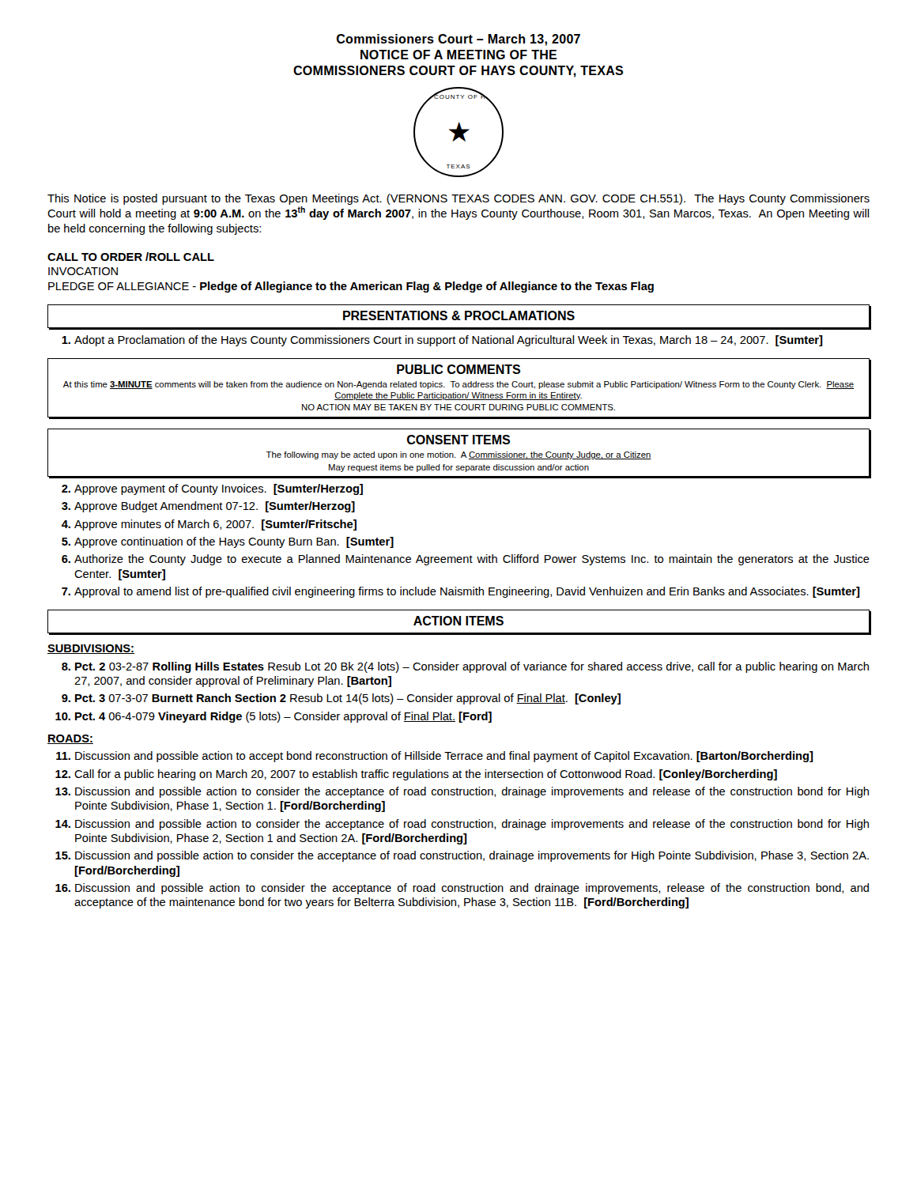Commissioners Court – March 13, 2007
NOTICE OF A MEETING OF THE
COMMISSIONERS COURT OF HAYS COUNTY, TEXAS
THE COUNTY OF HAYS
★
TEXAS
This Notice is posted pursuant to the Texas Open Meetings Act. (VERNONS TEXAS CODES ANN. GOV. CODE CH.551). The Hays County Commissioners Court will hold a meeting at 9:00 A.M. on the 13th day of March 2007, in the Hays County Courthouse, Room 301, San Marcos, Texas. An Open Meeting will be held concerning the following subjects:
CALL TO ORDER /ROLL CALL
INVOCATION
PLEDGE OF ALLEGIANCE - Pledge of Allegiance to the American Flag & Pledge of Allegiance to the Texas Flag
PRESENTATIONS & PROCLAMATIONS
Adopt a Proclamation of the Hays County Commissioners Court in support of National Agricultural Week in Texas, March 18 – 24, 2007. [Sumter]
PUBLIC COMMENTS
At this time 3-MINUTE comments will be taken from the audience on Non-Agenda related topics. To address the Court, please submit a Public Participation/ Witness Form to the County Clerk. Please Complete the Public Participation/ Witness Form in its Entirety.
NO ACTION MAY BE TAKEN BY THE COURT DURING PUBLIC COMMENTS.
CONSENT ITEMS
The following may be acted upon in one motion. A Commissioner, the County Judge, or a Citizen
May request items be pulled for separate discussion and/or action
Approve payment of County Invoices. [Sumter/Herzog]
Approve Budget Amendment 07-12. [Sumter/Herzog]
Approve minutes of March 6, 2007. [Sumter/Fritsche]
Approve continuation of the Hays County Burn Ban. [Sumter]
Authorize the County Judge to execute a Planned Maintenance Agreement with Clifford Power Systems Inc. to maintain the generators at the Justice Center. [Sumter]
Approval to amend list of pre-qualified civil engineering firms to include Naismith Engineering, David Venhuizen and Erin Banks and Associates. [Sumter]
ACTION ITEMS
SUBDIVISIONS:
Pct. 2 03-2-87 Rolling Hills Estates Resub Lot 20 Bk 2(4 lots) – Consider approval of variance for shared access drive, call for a public hearing on March 27, 2007, and consider approval of Preliminary Plan. [Barton]
Pct. 3 07-3-07 Burnett Ranch Section 2 Resub Lot 14(5 lots) – Consider approval of Final Plat. [Conley]
Pct. 4 06-4-079 Vineyard Ridge (5 lots) – Consider approval of Final Plat. [Ford]
ROADS:
Discussion and possible action to accept bond reconstruction of Hillside Terrace and final payment of Capitol Excavation. [Barton/Borcherding]
Call for a public hearing on March 20, 2007 to establish traffic regulations at the intersection of Cottonwood Road. [Conley/Borcherding]
Discussion and possible action to consider the acceptance of road construction, drainage improvements and release of the construction bond for High Pointe Subdivision, Phase 1, Section 1. [Ford/Borcherding]
Discussion and possible action to consider the acceptance of road construction, drainage improvements and release of the construction bond for High Pointe Subdivision, Phase 2, Section 1 and Section 2A. [Ford/Borcherding]
Discussion and possible action to consider the acceptance of road construction, drainage improvements for High Pointe Subdivision, Phase 3, Section 2A. [Ford/Borcherding]
Discussion and possible action to consider the acceptance of road construction and drainage improvements, release of the construction bond, and acceptance of the maintenance bond for two years for Belterra Subdivision, Phase 3, Section 11B. [Ford/Borcherding]